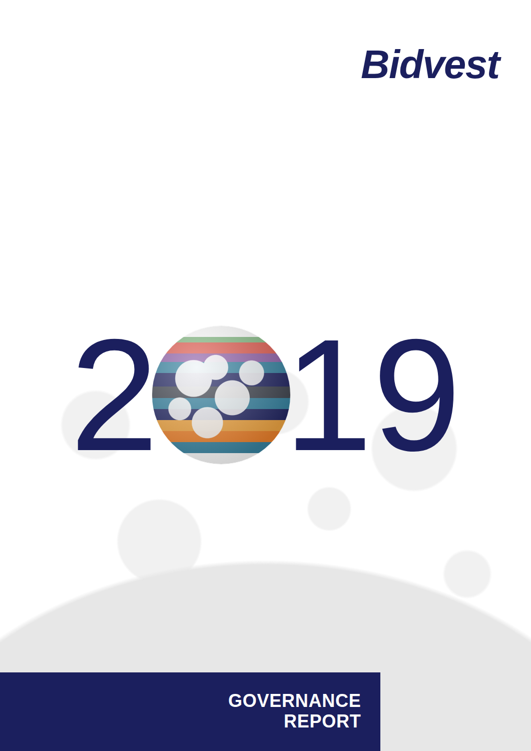Bidvest
2
19
Governance
Report